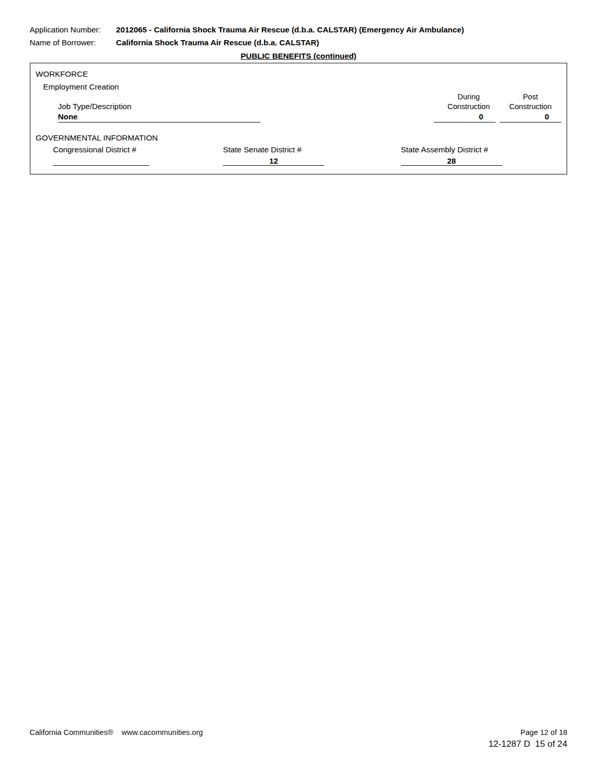| Application Number: | 2012065 - California Shock Trauma Air Rescue (d.b.a. CALSTAR) (Emergency Air Ambulance) |
| Name of Borrower: | California Shock Trauma Air Rescue (d.b.a. CALSTAR) |
PUBLIC BENEFITS (continued)
WORKFORCE
Employment Creation
Job Type/Description
During Construction
Post Construction
None
0
0
GOVERNMENTAL INFORMATION
| Congressional District # | State Senate District # | State Assembly District # |
| | 12 | 28 |
California Communities® www.cacommunities.org
Page 12 of 18
12-1287 D 15 of 24